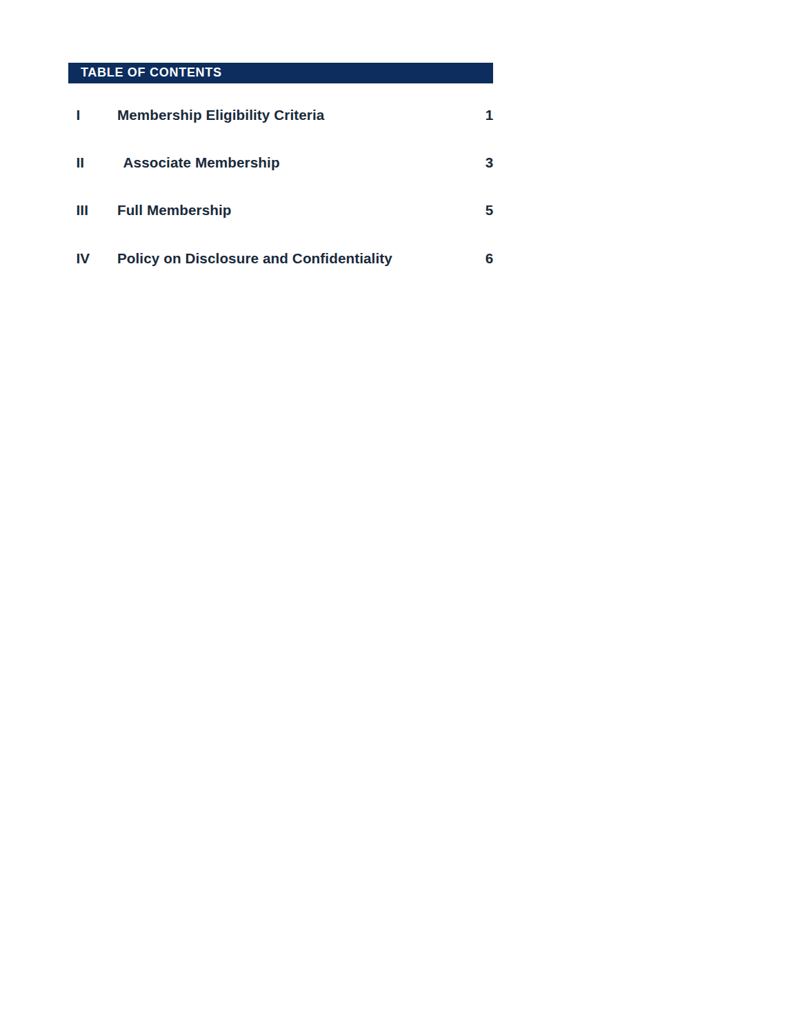TABLE OF CONTENTS
| I | Membership Eligibility Criteria | 1 |
| II | Associate Membership | 3 |
| III | Full Membership | 5 |
| IV | Policy on Disclosure and Confidentiality | 6 |